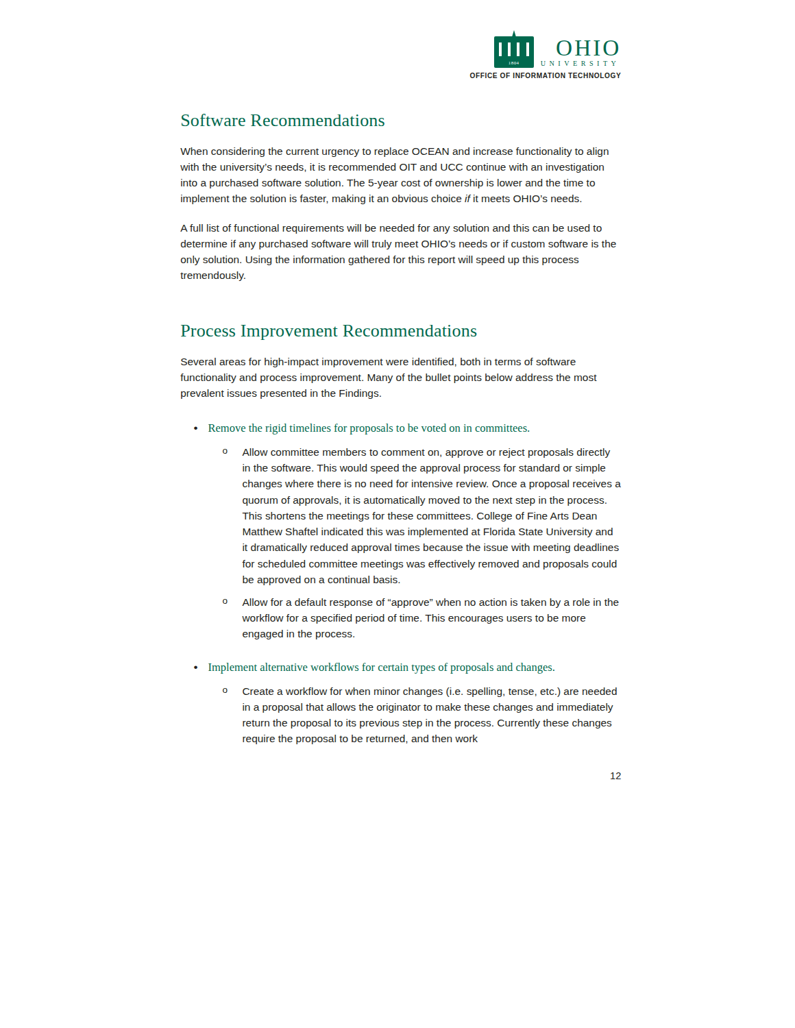OHIO
UNIVERSITY
Office of Information Technology
Software Recommendations
When considering the current urgency to replace OCEAN and increase functionality to align with the university’s needs, it is recommended OIT and UCC continue with an investigation into a purchased software solution. The 5-year cost of ownership is lower and the time to implement the solution is faster, making it an obvious choice if it meets OHIO’s needs.
A full list of functional requirements will be needed for any solution and this can be used to determine if any purchased software will truly meet OHIO’s needs or if custom software is the only solution. Using the information gathered for this report will speed up this process tremendously.
Process Improvement Recommendations
Several areas for high-impact improvement were identified, both in terms of software functionality and process improvement. Many of the bullet points below address the most prevalent issues presented in the Findings.
Remove the rigid timelines for proposals to be voted on in committees.
Allow committee members to comment on, approve or reject proposals directly in the software. This would speed the approval process for standard or simple changes where there is no need for intensive review. Once a proposal receives a quorum of approvals, it is automatically moved to the next step in the process. This shortens the meetings for these committees. College of Fine Arts Dean Matthew Shaftel indicated this was implemented at Florida State University and it dramatically reduced approval times because the issue with meeting deadlines for scheduled committee meetings was effectively removed and proposals could be approved on a continual basis.
Allow for a default response of “approve” when no action is taken by a role in the workflow for a specified period of time. This encourages users to be more engaged in the process.
Implement alternative workflows for certain types of proposals and changes.
Create a workflow for when minor changes (i.e. spelling, tense, etc.) are needed in a proposal that allows the originator to make these changes and immediately return the proposal to its previous step in the process. Currently these changes require the proposal to be returned, and then work
12